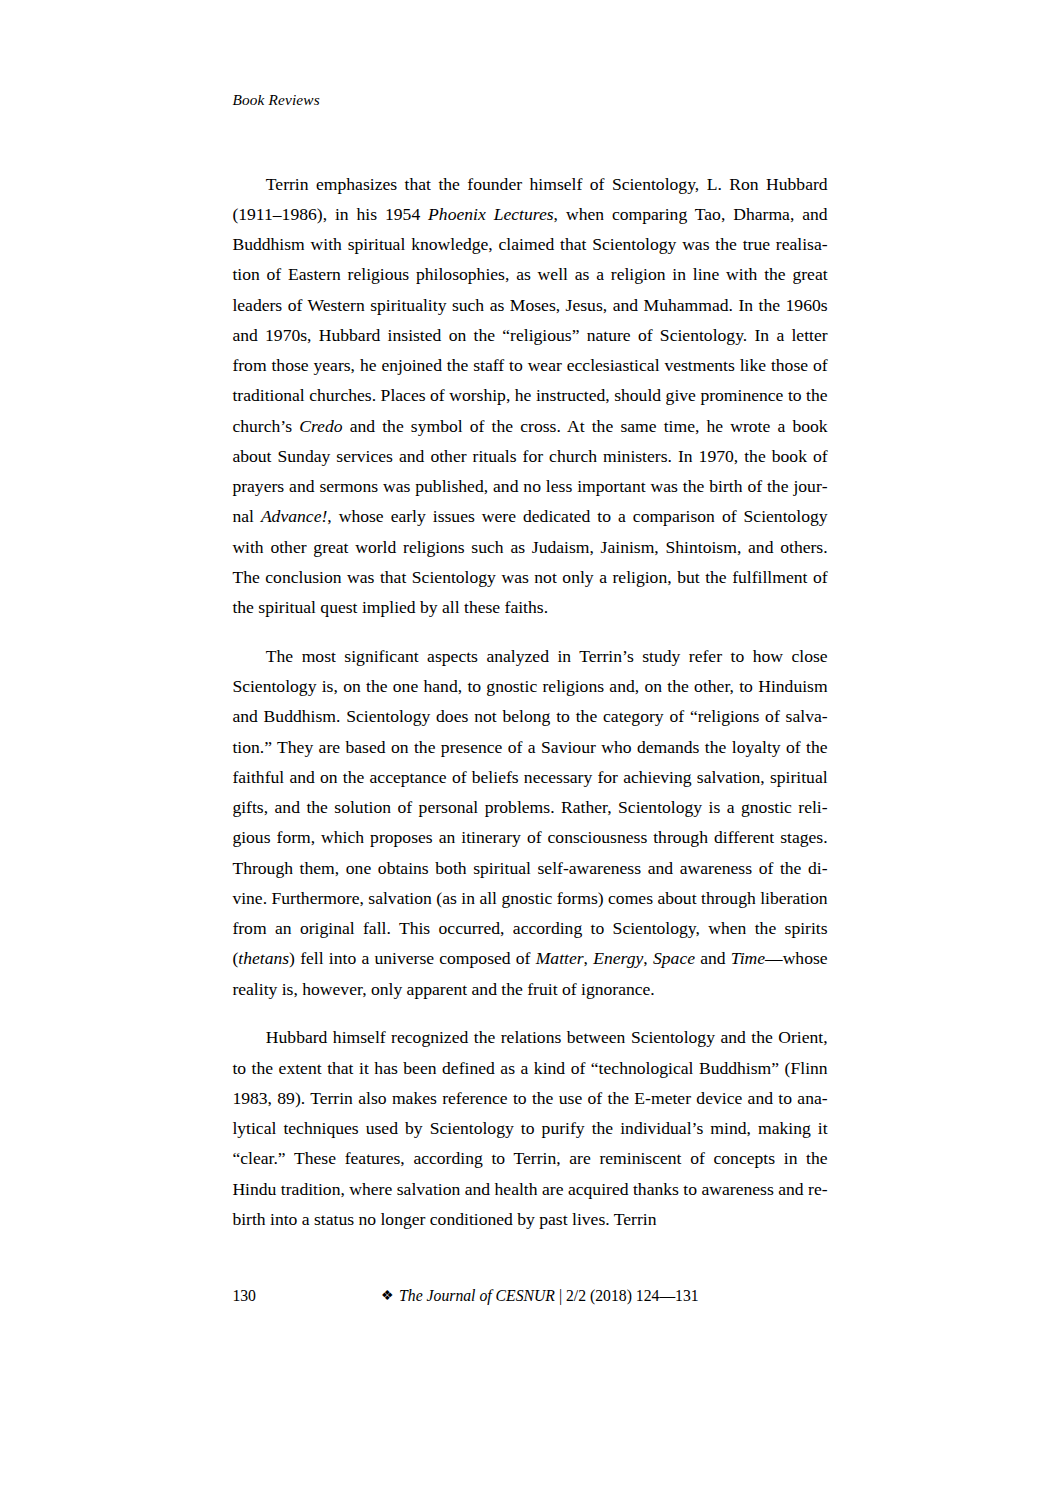Book Reviews
Terrin emphasizes that the founder himself of Scientology, L. Ron Hubbard (1911–1986), in his 1954 Phoenix Lectures, when comparing Tao, Dharma, and Buddhism with spiritual knowledge, claimed that Scientology was the true realisation of Eastern religious philosophies, as well as a religion in line with the great leaders of Western spirituality such as Moses, Jesus, and Muhammad. In the 1960s and 1970s, Hubbard insisted on the “religious” nature of Scientology. In a letter from those years, he enjoined the staff to wear ecclesiastical vestments like those of traditional churches. Places of worship, he instructed, should give prominence to the church’s Credo and the symbol of the cross. At the same time, he wrote a book about Sunday services and other rituals for church ministers. In 1970, the book of prayers and sermons was published, and no less important was the birth of the journal Advance!, whose early issues were dedicated to a comparison of Scientology with other great world religions such as Judaism, Jainism, Shintoism, and others. The conclusion was that Scientology was not only a religion, but the fulfillment of the spiritual quest implied by all these faiths.
The most significant aspects analyzed in Terrin’s study refer to how close Scientology is, on the one hand, to gnostic religions and, on the other, to Hinduism and Buddhism. Scientology does not belong to the category of “religions of salvation.” They are based on the presence of a Saviour who demands the loyalty of the faithful and on the acceptance of beliefs necessary for achieving salvation, spiritual gifts, and the solution of personal problems. Rather, Scientology is a gnostic religious form, which proposes an itinerary of consciousness through different stages. Through them, one obtains both spiritual self-awareness and awareness of the divine. Furthermore, salvation (as in all gnostic forms) comes about through liberation from an original fall. This occurred, according to Scientology, when the spirits (thetans) fell into a universe composed of Matter, Energy, Space and Time—whose reality is, however, only apparent and the fruit of ignorance.
Hubbard himself recognized the relations between Scientology and the Orient, to the extent that it has been defined as a kind of “technological Buddhism” (Flinn 1983, 89). Terrin also makes reference to the use of the E-meter device and to analytical techniques used by Scientology to purify the individual’s mind, making it “clear.” These features, according to Terrin, are reminiscent of concepts in the Hindu tradition, where salvation and health are acquired thanks to awareness and rebirth into a status no longer conditioned by past lives. Terrin
130
❖The Journal of CESNUR | 2/2 (2018) 124—131